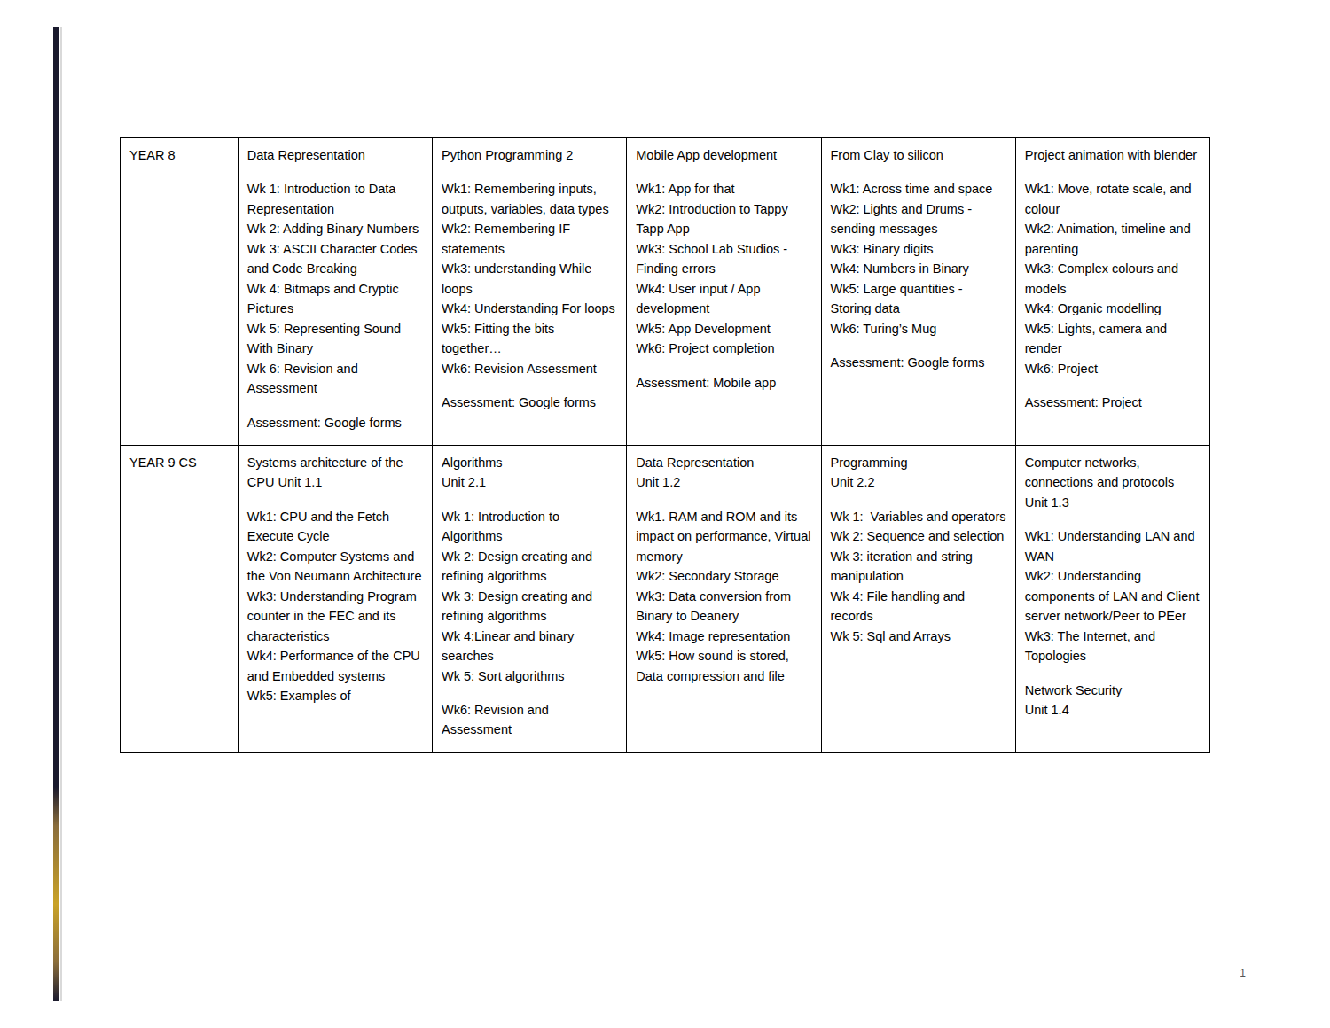| YEAR 8 | Data Representation Wk 1: Introduction to Data Representation Wk 2: Adding Binary Numbers Wk 3: ASCII Character Codes and Code Breaking Wk 4: Bitmaps and Cryptic Pictures Wk 5: Representing Sound With Binary Wk 6: Revision and Assessment Assessment: Google forms | Python Programming 2 Wk1: Remembering inputs, outputs, variables, data types Wk2: Remembering IF statements Wk3: understanding While loops Wk4: Understanding For loops Wk5: Fitting the bits together… Wk6: Revision Assessment Assessment: Google forms | Mobile App development Wk1: App for that Wk2: Introduction to Tappy Tapp App Wk3: School Lab Studios - Finding errors Wk4: User input / App development Wk5: App Development Wk6: Project completion Assessment: Mobile app | From Clay to silicon Wk1: Across time and space Wk2: Lights and Drums - sending messages Wk3: Binary digits Wk4: Numbers in Binary Wk5: Large quantities - Storing data Wk6: Turing’s Mug Assessment: Google forms | Project animation with blender Wk1: Move, rotate scale, and colour Wk2: Animation, timeline and parenting Wk3: Complex colours and models Wk4: Organic modelling Wk5: Lights, camera and render Wk6: Project Assessment: Project |
| YEAR 9 CS | Systems architecture of the CPU Unit 1.1 Wk1: CPU and the Fetch Execute Cycle Wk2: Computer Systems and the Von Neumann Architecture Wk3: Understanding Program counter in the FEC and its characteristics Wk4: Performance of the CPU and Embedded systems Wk5: Examples of | Algorithms Unit 2.1 Wk 1: Introduction to Algorithms Wk 2: Design creating and refining algorithms Wk 3: Design creating and refining algorithms Wk 4:Linear and binary searches Wk 5: Sort algorithms Wk6: Revision and Assessment | Data Representation Unit 1.2 Wk1. RAM and ROM and its impact on performance, Virtual memory Wk2: Secondary Storage Wk3: Data conversion from Binary to Deanery Wk4: Image representation Wk5: How sound is stored, Data compression and file | Programming Unit 2.2 Wk 1: Variables and operators Wk 2: Sequence and selection Wk 3: iteration and string manipulation Wk 4: File handling and records Wk 5: Sql and Arrays | Computer networks, connections and protocols Unit 1.3 Wk1: Understanding LAN and WAN Wk2: Understanding components of LAN and Client server network/Peer to PEer Wk3: The Internet, and Topologies Network Security Unit 1.4 |
1